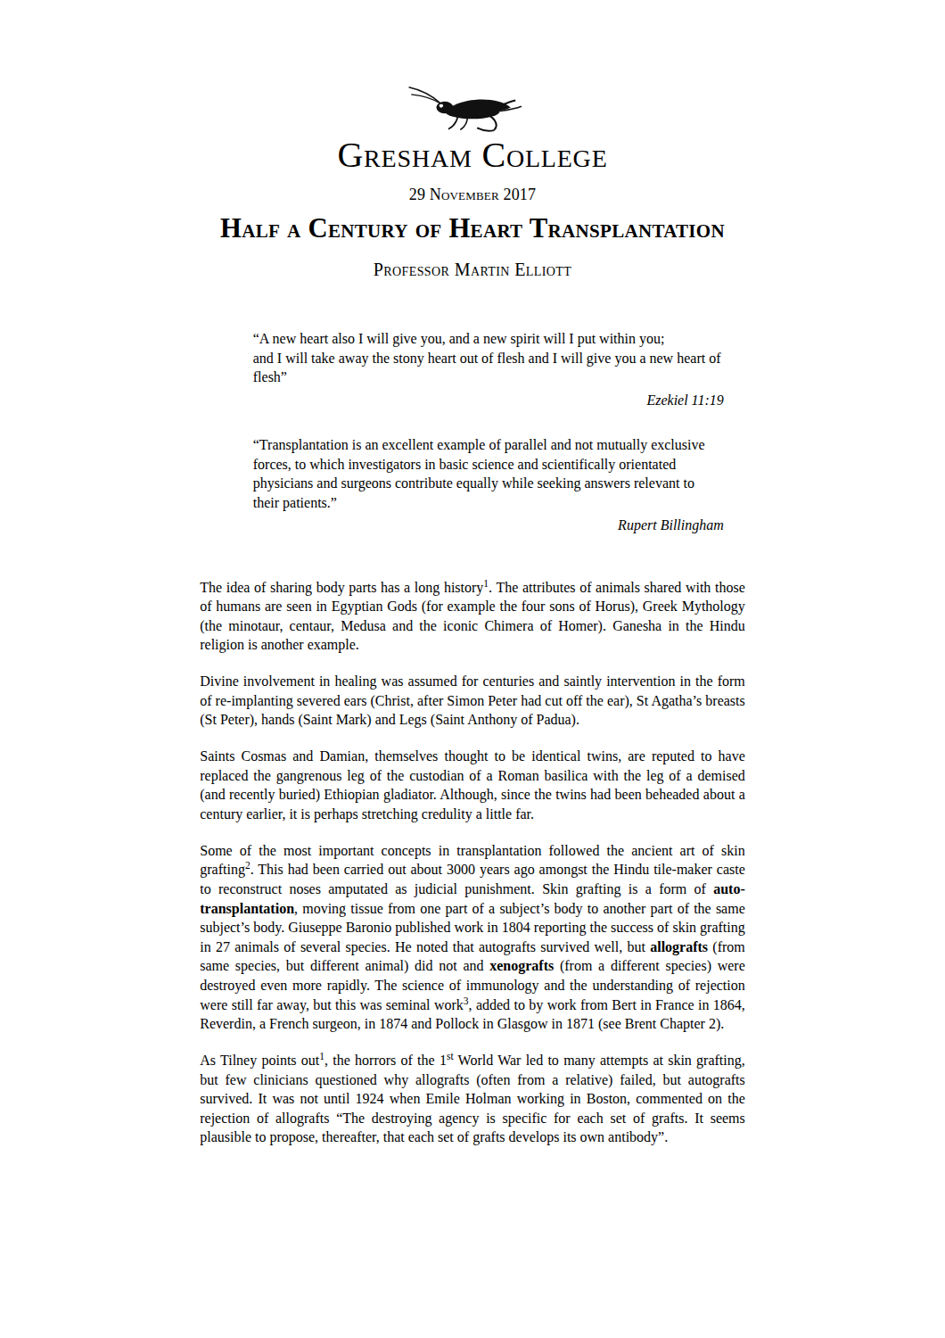Gresham College
29 November 2017
Half a Century of Heart Transplantation
Professor Martin Elliott
“A new heart also I will give you, and a new spirit will I put within you;
and I will take away the stony heart out of flesh and I will give you a new heart of flesh”
Ezekiel 11:19
“Transplantation is an excellent example of parallel and not mutually exclusive forces, to which investigators in basic science and scientifically orientated physicians and surgeons contribute equally while seeking answers relevant to their patients.”
Rupert Billingham
The idea of sharing body parts has a long history1. The attributes of animals shared with those of humans are seen in Egyptian Gods (for example the four sons of Horus), Greek Mythology (the minotaur, centaur, Medusa and the iconic Chimera of Homer). Ganesha in the Hindu religion is another example.
Divine involvement in healing was assumed for centuries and saintly intervention in the form of re-implanting severed ears (Christ, after Simon Peter had cut off the ear), St Agatha’s breasts (St Peter), hands (Saint Mark) and Legs (Saint Anthony of Padua).
Saints Cosmas and Damian, themselves thought to be identical twins, are reputed to have replaced the gangrenous leg of the custodian of a Roman basilica with the leg of a demised (and recently buried) Ethiopian gladiator. Although, since the twins had been beheaded about a century earlier, it is perhaps stretching credulity a little far.
Some of the most important concepts in transplantation followed the ancient art of skin grafting2. This had been carried out about 3000 years ago amongst the Hindu tile-maker caste to reconstruct noses amputated as judicial punishment. Skin grafting is a form of auto-transplantation, moving tissue from one part of a subject’s body to another part of the same subject’s body. Giuseppe Baronio published work in 1804 reporting the success of skin grafting in 27 animals of several species. He noted that autografts survived well, but allografts (from same species, but different animal) did not and xenografts (from a different species) were destroyed even more rapidly. The science of immunology and the understanding of rejection were still far away, but this was seminal work3, added to by work from Bert in France in 1864, Reverdin, a French surgeon, in 1874 and Pollock in Glasgow in 1871 (see Brent Chapter 2).
As Tilney points out1, the horrors of the 1st World War led to many attempts at skin grafting, but few clinicians questioned why allografts (often from a relative) failed, but autografts survived. It was not until 1924 when Emile Holman working in Boston, commented on the rejection of allografts “The destroying agency is specific for each set of grafts. It seems plausible to propose, thereafter, that each set of grafts develops its own antibody”.